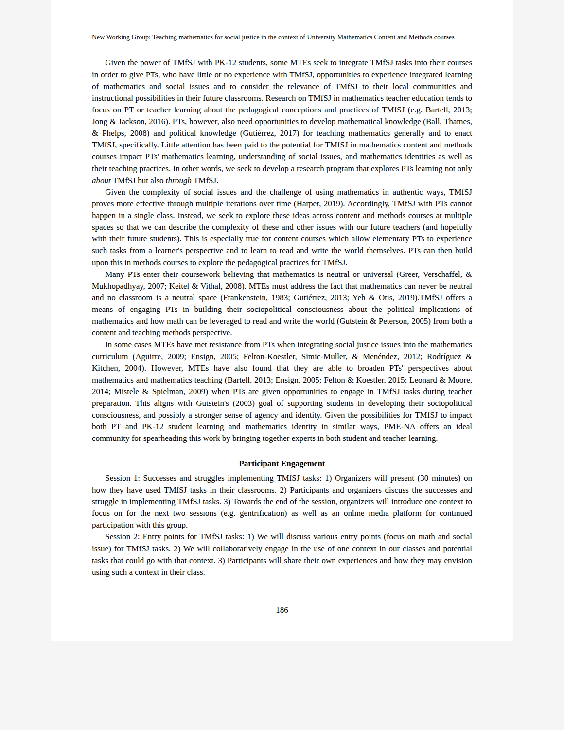New Working Group: Teaching mathematics for social justice in the context of University Mathematics Content and Methods courses
Given the power of TMfSJ with PK-12 students, some MTEs seek to integrate TMfSJ tasks into their courses in order to give PTs, who have little or no experience with TMfSJ, opportunities to experience integrated learning of mathematics and social issues and to consider the relevance of TMfSJ to their local communities and instructional possibilities in their future classrooms. Research on TMfSJ in mathematics teacher education tends to focus on PT or teacher learning about the pedagogical conceptions and practices of TMfSJ (e.g. Bartell, 2013; Jong & Jackson, 2016). PTs, however, also need opportunities to develop mathematical knowledge (Ball, Thames, & Phelps, 2008) and political knowledge (Gutiérrez, 2017) for teaching mathematics generally and to enact TMfSJ, specifically. Little attention has been paid to the potential for TMfSJ in mathematics content and methods courses impact PTs' mathematics learning, understanding of social issues, and mathematics identities as well as their teaching practices. In other words, we seek to develop a research program that explores PTs learning not only about TMfSJ but also through TMfSJ.
Given the complexity of social issues and the challenge of using mathematics in authentic ways, TMfSJ proves more effective through multiple iterations over time (Harper, 2019). Accordingly, TMfSJ with PTs cannot happen in a single class. Instead, we seek to explore these ideas across content and methods courses at multiple spaces so that we can describe the complexity of these and other issues with our future teachers (and hopefully with their future students). This is especially true for content courses which allow elementary PTs to experience such tasks from a learner's perspective and to learn to read and write the world themselves. PTs can then build upon this in methods courses to explore the pedagogical practices for TMfSJ.
Many PTs enter their coursework believing that mathematics is neutral or universal (Greer, Verschaffel, & Mukhopadhyay, 2007; Keitel & Vithal, 2008). MTEs must address the fact that mathematics can never be neutral and no classroom is a neutral space (Frankenstein, 1983; Gutiérrez, 2013; Yeh & Otis, 2019).TMfSJ offers a means of engaging PTs in building their sociopolitical consciousness about the political implications of mathematics and how math can be leveraged to read and write the world (Gutstein & Peterson, 2005) from both a content and teaching methods perspective.
In some cases MTEs have met resistance from PTs when integrating social justice issues into the mathematics curriculum (Aguirre, 2009; Ensign, 2005; Felton-Koestler, Simic-Muller, & Menéndez, 2012; Rodríguez & Kitchen, 2004). However, MTEs have also found that they are able to broaden PTs' perspectives about mathematics and mathematics teaching (Bartell, 2013; Ensign, 2005; Felton & Koestler, 2015; Leonard & Moore, 2014; Mistele & Spielman, 2009) when PTs are given opportunities to engage in TMfSJ tasks during teacher preparation. This aligns with Gutstein's (2003) goal of supporting students in developing their sociopolitical consciousness, and possibly a stronger sense of agency and identity. Given the possibilities for TMfSJ to impact both PT and PK-12 student learning and mathematics identity in similar ways, PME-NA offers an ideal community for spearheading this work by bringing together experts in both student and teacher learning.
Participant Engagement
Session 1: Successes and struggles implementing TMfSJ tasks: 1) Organizers will present (30 minutes) on how they have used TMfSJ tasks in their classrooms. 2) Participants and organizers discuss the successes and struggle in implementing TMfSJ tasks. 3) Towards the end of the session, organizers will introduce one context to focus on for the next two sessions (e.g. gentrification) as well as an online media platform for continued participation with this group.
Session 2: Entry points for TMfSJ tasks: 1) We will discuss various entry points (focus on math and social issue) for TMfSJ tasks. 2) We will collaboratively engage in the use of one context in our classes and potential tasks that could go with that context. 3) Participants will share their own experiences and how they may envision using such a context in their class.
186